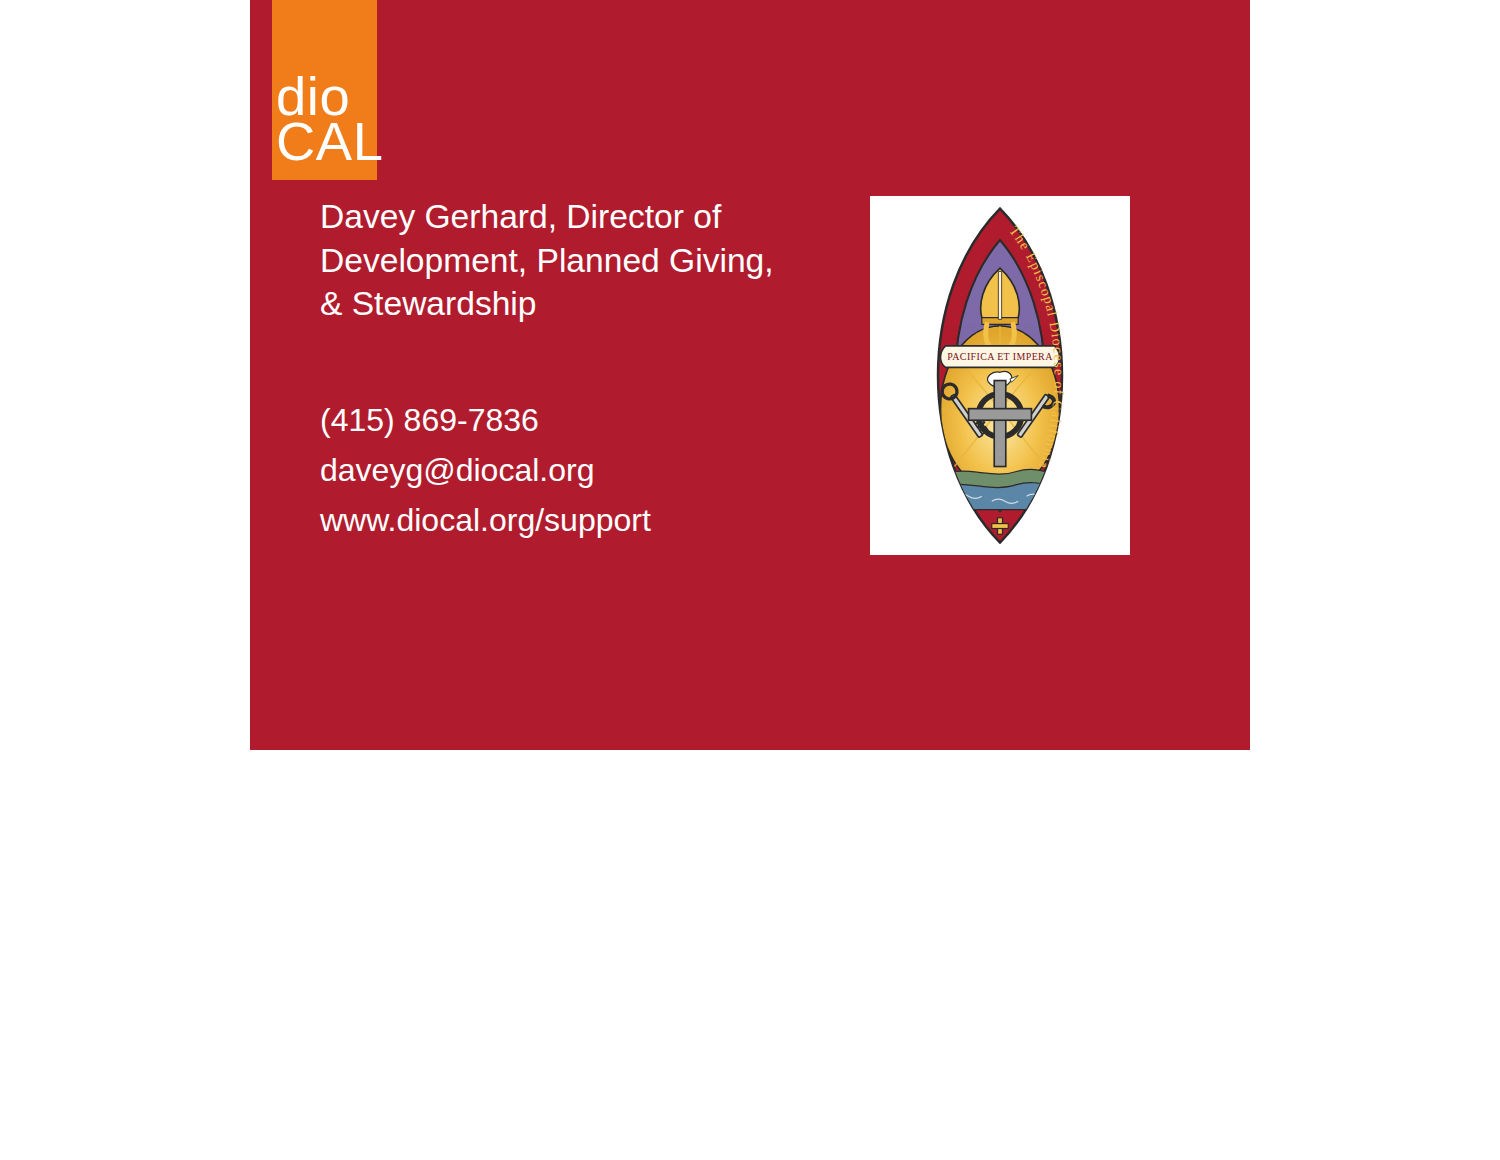dioCal
Davey Gerhard, Director of Development, Planned Giving, & Stewardship
(415) 869-7836
daveyg@diocal.org
www.diocal.org/support
The Episcopal Diocese of California seal A pointed oval (vesica) seal bearing the text "The Episcopal Diocese of California" around the border, with a mitre, a scroll reading "Pacifica et Impera", a dove, crossed keys and crozier behind a Celtic cross above water, and a small cross at the base. PACIFICA ET IMPERA The Episcopal Diocese of California